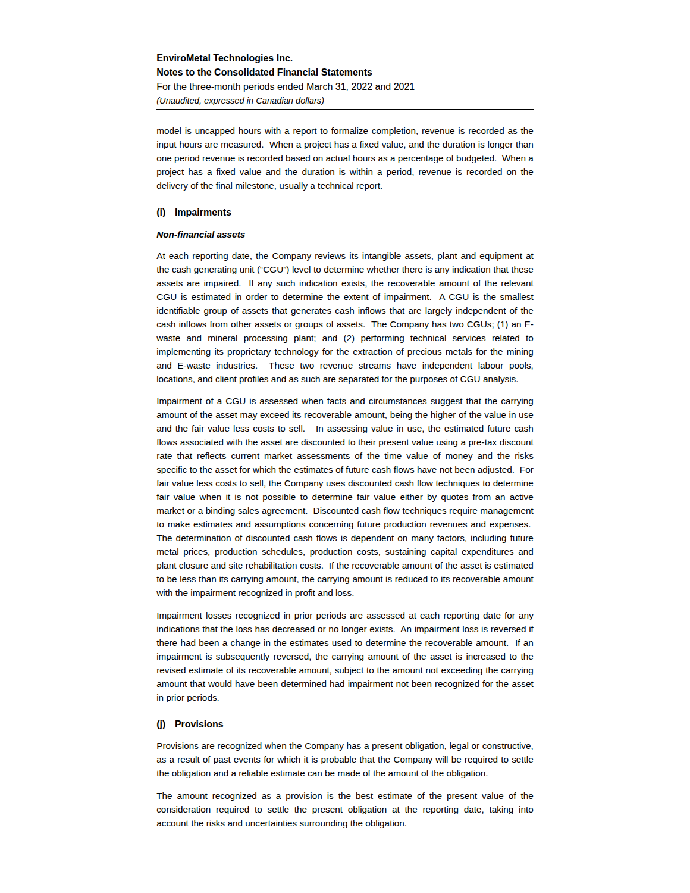EnviroMetal Technologies Inc.
Notes to the Consolidated Financial Statements
For the three-month periods ended March 31, 2022 and 2021
(Unaudited, expressed in Canadian dollars)
model is uncapped hours with a report to formalize completion, revenue is recorded as the input hours are measured. When a project has a fixed value, and the duration is longer than one period revenue is recorded based on actual hours as a percentage of budgeted. When a project has a fixed value and the duration is within a period, revenue is recorded on the delivery of the final milestone, usually a technical report.
(i) Impairments
Non-financial assets
At each reporting date, the Company reviews its intangible assets, plant and equipment at the cash generating unit (“CGU”) level to determine whether there is any indication that these assets are impaired. If any such indication exists, the recoverable amount of the relevant CGU is estimated in order to determine the extent of impairment. A CGU is the smallest identifiable group of assets that generates cash inflows that are largely independent of the cash inflows from other assets or groups of assets. The Company has two CGUs; (1) an E-waste and mineral processing plant; and (2) performing technical services related to implementing its proprietary technology for the extraction of precious metals for the mining and E-waste industries. These two revenue streams have independent labour pools, locations, and client profiles and as such are separated for the purposes of CGU analysis.
Impairment of a CGU is assessed when facts and circumstances suggest that the carrying amount of the asset may exceed its recoverable amount, being the higher of the value in use and the fair value less costs to sell. In assessing value in use, the estimated future cash flows associated with the asset are discounted to their present value using a pre-tax discount rate that reflects current market assessments of the time value of money and the risks specific to the asset for which the estimates of future cash flows have not been adjusted. For fair value less costs to sell, the Company uses discounted cash flow techniques to determine fair value when it is not possible to determine fair value either by quotes from an active market or a binding sales agreement. Discounted cash flow techniques require management to make estimates and assumptions concerning future production revenues and expenses. The determination of discounted cash flows is dependent on many factors, including future metal prices, production schedules, production costs, sustaining capital expenditures and plant closure and site rehabilitation costs. If the recoverable amount of the asset is estimated to be less than its carrying amount, the carrying amount is reduced to its recoverable amount with the impairment recognized in profit and loss.
Impairment losses recognized in prior periods are assessed at each reporting date for any indications that the loss has decreased or no longer exists. An impairment loss is reversed if there had been a change in the estimates used to determine the recoverable amount. If an impairment is subsequently reversed, the carrying amount of the asset is increased to the revised estimate of its recoverable amount, subject to the amount not exceeding the carrying amount that would have been determined had impairment not been recognized for the asset in prior periods.
(j) Provisions
Provisions are recognized when the Company has a present obligation, legal or constructive, as a result of past events for which it is probable that the Company will be required to settle the obligation and a reliable estimate can be made of the amount of the obligation.
The amount recognized as a provision is the best estimate of the present value of the consideration required to settle the present obligation at the reporting date, taking into account the risks and uncertainties surrounding the obligation.